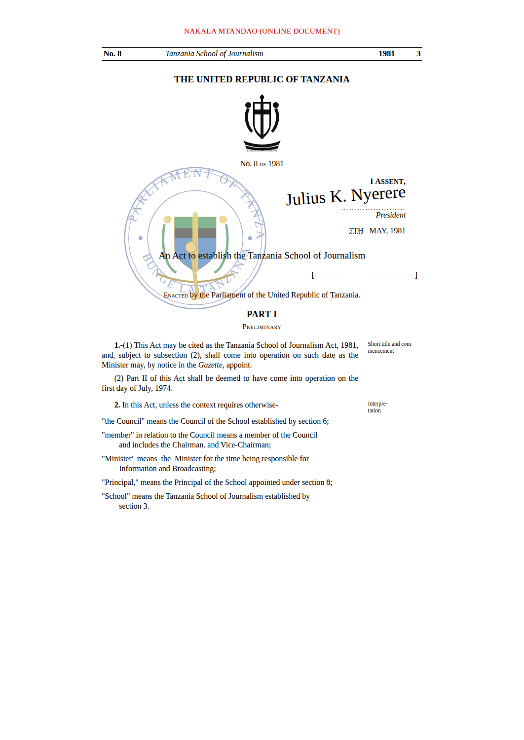NAKALA MTANDAO (ONLINE DOCUMENT)
No. 8
Tanzania School of Journalism
1981
3
PARLIAMENT OF TANZANIA BUNGE LA TANZANIA
THE UNITED REPUBLIC OF TANZANIA
UHURU NA UMOJA
No. 8 of 1981
I ASSENT,
Julius K. Nyerere
……………………
President
7TH MAY, 1981
An Act to establish the Tanzania School of Journalism
[ ]
Enacted by the Parliament of the United Republic of Tanzania.
PART I
Preliminary
Short title and com-
mencement
1.-(1) This Act may be cited as the Tanzania School of Journalism Act, 1981, and, subject to subsection (2), shall come into operation on such date as the Minister may, by notice in the Gazette, appoint.
(2) Part II of this Act shall be deemed to have come into operation on the first day of July, 1974.
Interpre-
tation
2. In this Act, unless the context requires otherwise-
"the Council" means the Council of the School established by section 6;
"member" in relation to the Council means a member of the Council and includes the Chairman. and Vice-Chairman;
"Minister' means the Minister for the time being responsible for Information and Broadcasting;
"Principal," means the Principal of the School appointed under section 8;
"School" means the Tanzania School of Journalism established by section 3.